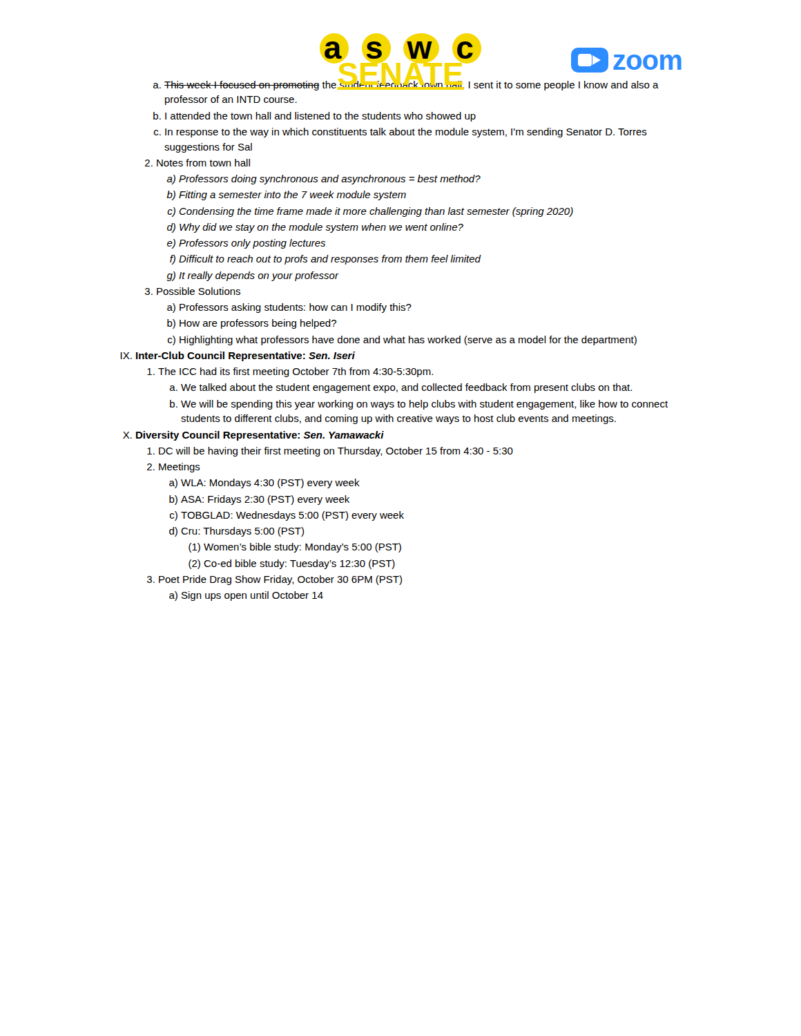a s w c SENATE
zoom
This week I focused on promoting the student feedback town hall. I sent it to some people I know and also a professor of an INTD course.
I attended the town hall and listened to the students who showed up
In response to the way in which constituents talk about the module system, I'm sending Senator D. Torres suggestions for Sal
Notes from town hall
Professors doing synchronous and asynchronous = best method?
Fitting a semester into the 7 week module system
Condensing the time frame made it more challenging than last semester (spring 2020)
Why did we stay on the module system when we went online?
Professors only posting lectures
Difficult to reach out to profs and responses from them feel limited
It really depends on your professor
Possible Solutions
Professors asking students: how can I modify this?
How are professors being helped?
Highlighting what professors have done and what has worked (serve as a model for the department)
Inter-Club Council Representative: Sen. Iseri
The ICC had its first meeting October 7th from 4:30-5:30pm.
We talked about the student engagement expo, and collected feedback from present clubs on that.
We will be spending this year working on ways to help clubs with student engagement, like how to connect students to different clubs, and coming up with creative ways to host club events and meetings.
Diversity Council Representative: Sen. Yamawacki
DC will be having their first meeting on Thursday, October 15 from 4:30 - 5:30
Meetings
WLA: Mondays 4:30 (PST) every week
ASA: Fridays 2:30 (PST) every week
TOBGLAD: Wednesdays 5:00 (PST) every week
Cru: Thursdays 5:00 (PST)
Women’s bible study: Monday’s 5:00 (PST)
Co-ed bible study: Tuesday’s 12:30 (PST)
Poet Pride Drag Show Friday, October 30 6PM (PST)
Sign ups open until October 14